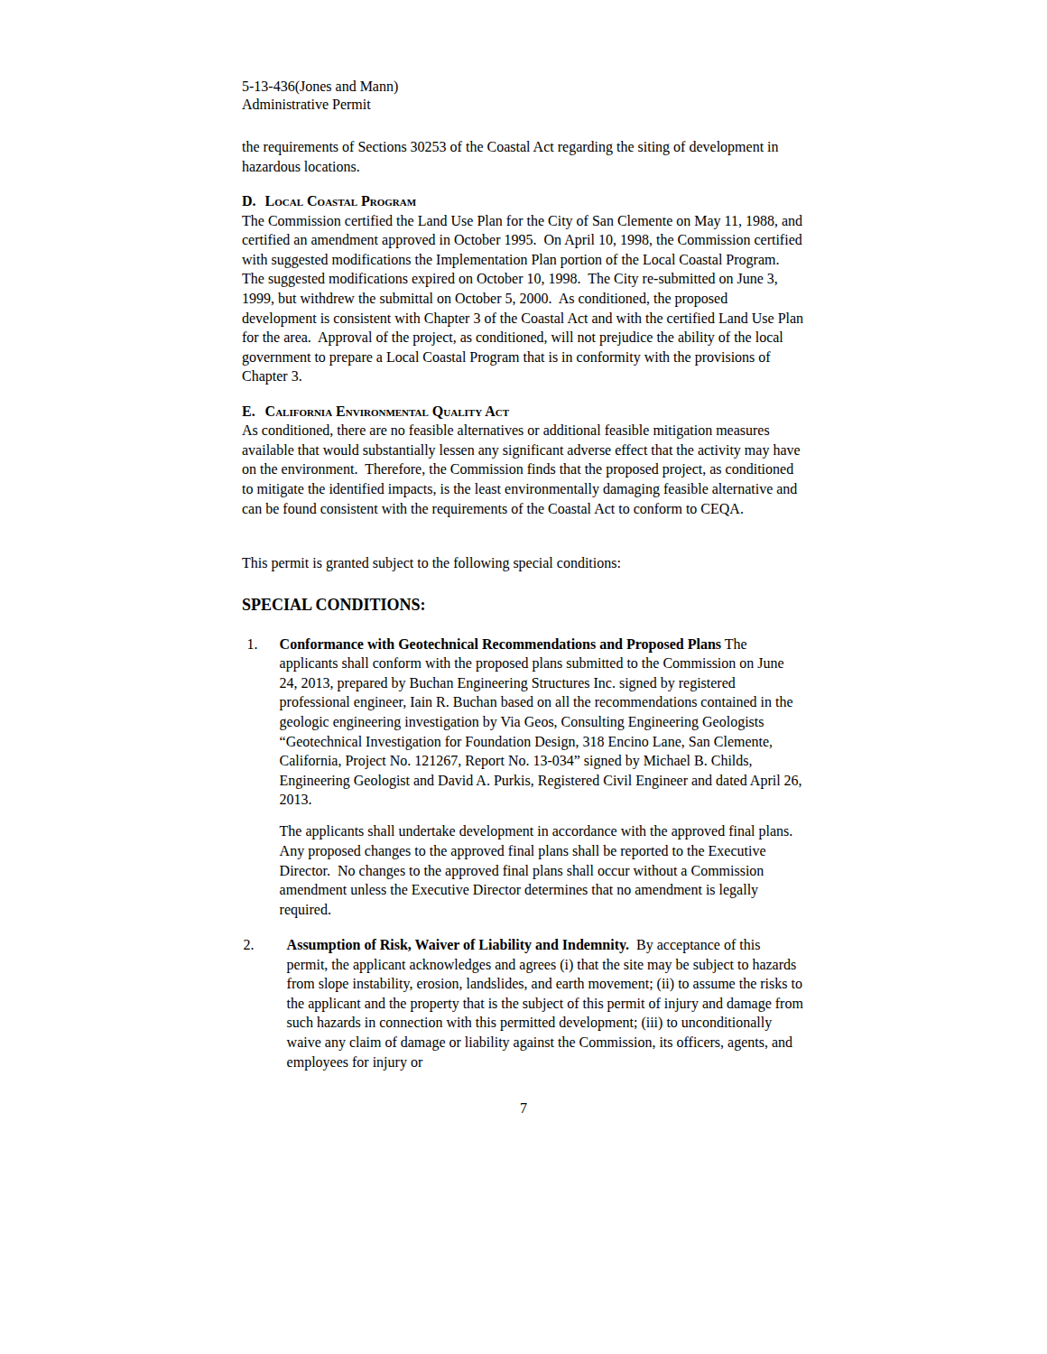5-13-436(Jones and Mann)
Administrative Permit
the requirements of Sections 30253 of the Coastal Act regarding the siting of development in hazardous locations.
D. Local Coastal Program
The Commission certified the Land Use Plan for the City of San Clemente on May 11, 1988, and certified an amendment approved in October 1995. On April 10, 1998, the Commission certified with suggested modifications the Implementation Plan portion of the Local Coastal Program. The suggested modifications expired on October 10, 1998. The City re-submitted on June 3, 1999, but withdrew the submittal on October 5, 2000. As conditioned, the proposed development is consistent with Chapter 3 of the Coastal Act and with the certified Land Use Plan for the area. Approval of the project, as conditioned, will not prejudice the ability of the local government to prepare a Local Coastal Program that is in conformity with the provisions of Chapter 3.
E. California Environmental Quality Act
As conditioned, there are no feasible alternatives or additional feasible mitigation measures available that would substantially lessen any significant adverse effect that the activity may have on the environment. Therefore, the Commission finds that the proposed project, as conditioned to mitigate the identified impacts, is the least environmentally damaging feasible alternative and can be found consistent with the requirements of the Coastal Act to conform to CEQA.
This permit is granted subject to the following special conditions:
SPECIAL CONDITIONS:
1.
Conformance with Geotechnical Recommendations and Proposed Plans The applicants shall conform with the proposed plans submitted to the Commission on June 24, 2013, prepared by Buchan Engineering Structures Inc. signed by registered professional engineer, Iain R. Buchan based on all the recommendations contained in the geologic engineering investigation by Via Geos, Consulting Engineering Geologists “Geotechnical Investigation for Foundation Design, 318 Encino Lane, San Clemente, California, Project No. 121267, Report No. 13-034” signed by Michael B. Childs, Engineering Geologist and David A. Purkis, Registered Civil Engineer and dated April 26, 2013.
The applicants shall undertake development in accordance with the approved final plans. Any proposed changes to the approved final plans shall be reported to the Executive Director. No changes to the approved final plans shall occur without a Commission amendment unless the Executive Director determines that no amendment is legally required.
2.
Assumption of Risk, Waiver of Liability and Indemnity. By acceptance of this permit, the applicant acknowledges and agrees (i) that the site may be subject to hazards from slope instability, erosion, landslides, and earth movement; (ii) to assume the risks to the applicant and the property that is the subject of this permit of injury and damage from such hazards in connection with this permitted development; (iii) to unconditionally waive any claim of damage or liability against the Commission, its officers, agents, and employees for injury or
7